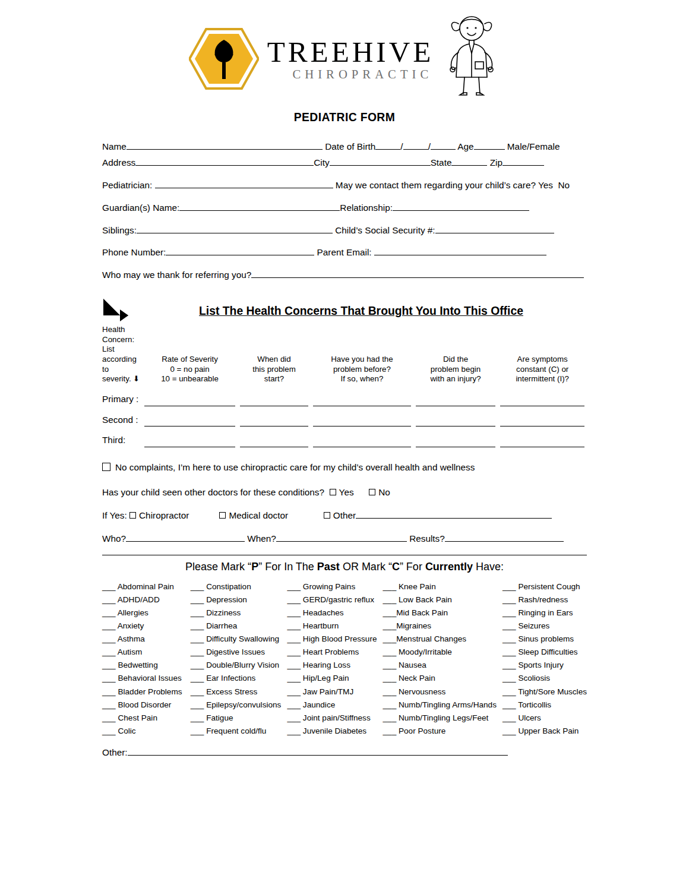TREEHIVE
CHIROPRACTIC
PEDIATRIC FORM
Name Date of Birth / / Age Male/Female
Address City State Zip
Pediatrician: May we contact them regarding your child’s care? Yes No
Guardian(s) Name: Relationship:
Siblings: Child’s Social Security #:
Phone Number: Parent Email:
Who may we thank for referring you?
List The Health Concerns That Brought You Into This Office
| Health Concern: List according to severity. ⬇ | Rate of Severity 0 = no pain 10 = unbearable | When did this problem start? | Have you had the problem before? If so, when? | Did the problem begin with an injury? | Are symptoms constant (C) or intermittent (I)? |
| --- | --- | --- | --- | --- | --- |
| Primary : | | | | | |
| Second : | | | | | |
| Third: | | | | | |
No complaints, I’m here to use chiropractic care for my child’s overall health and wellness
Has your child seen other doctors for these conditions? Yes No
If Yes: Chiropractor Medical doctor Other
Who? When? Results?
Please Mark “P” For In The Past OR Mark “C” For Currently Have:
___ Abdominal Pain ___ Constipation ___ Growing Pains ___ Knee Pain ___ Persistent Cough ___ ADHD/ADD ___ Depression ___ GERD/gastric reflux ___ Low Back Pain ___ Rash/redness ___ Allergies ___ Dizziness ___ Headaches ___Mid Back Pain ___ Ringing in Ears ___ Anxiety ___ Diarrhea ___ Heartburn ___Migraines ___ Seizures ___ Asthma ___ Difficulty Swallowing ___ High Blood Pressure ___Menstrual Changes ___ Sinus problems ___ Autism ___ Digestive Issues ___ Heart Problems ___ Moody/Irritable ___ Sleep Difficulties ___ Bedwetting ___ Double/Blurry Vision ___ Hearing Loss ___ Nausea ___ Sports Injury ___ Behavioral Issues ___ Ear Infections ___ Hip/Leg Pain ___ Neck Pain ___ Scoliosis ___ Bladder Problems ___ Excess Stress ___ Jaw Pain/TMJ ___ Nervousness ___ Tight/Sore Muscles ___ Blood Disorder ___ Epilepsy/convulsions ___ Jaundice ___ Numb/Tingling Arms/Hands ___ Torticollis ___ Chest Pain ___ Fatigue ___ Joint pain/Stiffness ___ Numb/Tingling Legs/Feet ___ Ulcers ___ Colic ___ Frequent cold/flu ___ Juvenile Diabetes ___ Poor Posture ___ Upper Back Pain
Other: